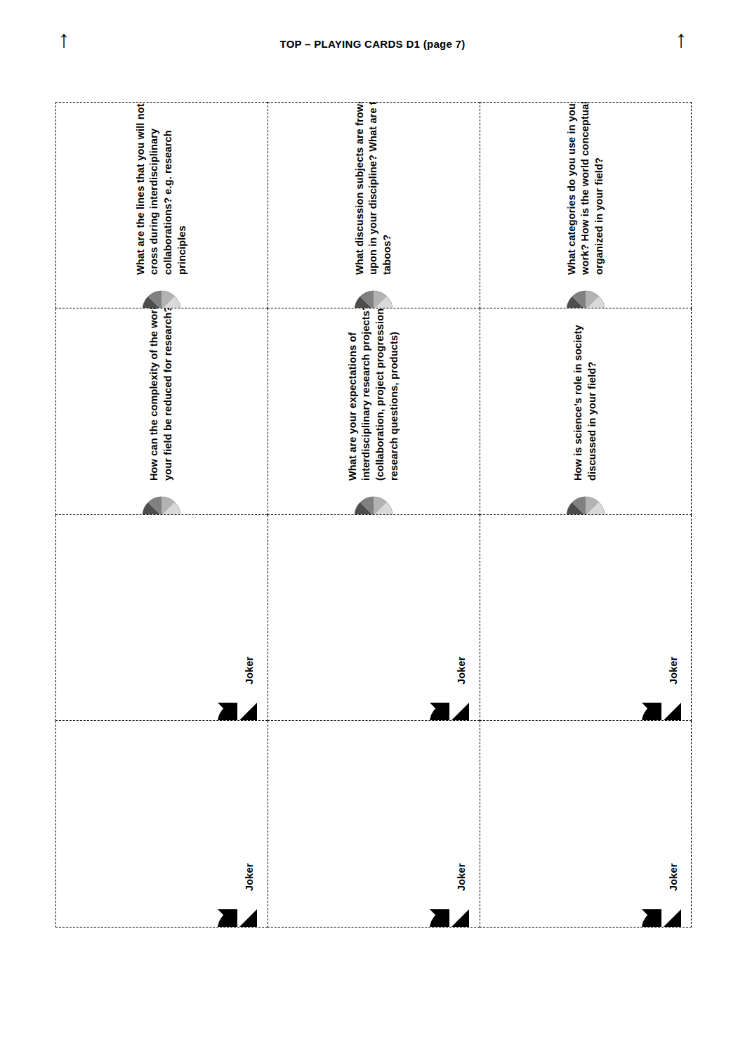↑ ↑
TOP – PLAYING CARDS D1 (page 7)
What are the lines that you will not cross during interdisciplinary collaborations? e.g. research principles
What discussion subjects are frowned upon in your discipline? What are the taboos?
What categories do you use in your work? How is the world conceptually organized in your field?
How can the complexity of the world in your field be reduced for research?
What are your expectations of interdisciplinary research projects? (collaboration, project progression, research questions, products)
How is science’s role in society discussed in your field?
Joker
Joker
Joker
Joker
Joker
Joker